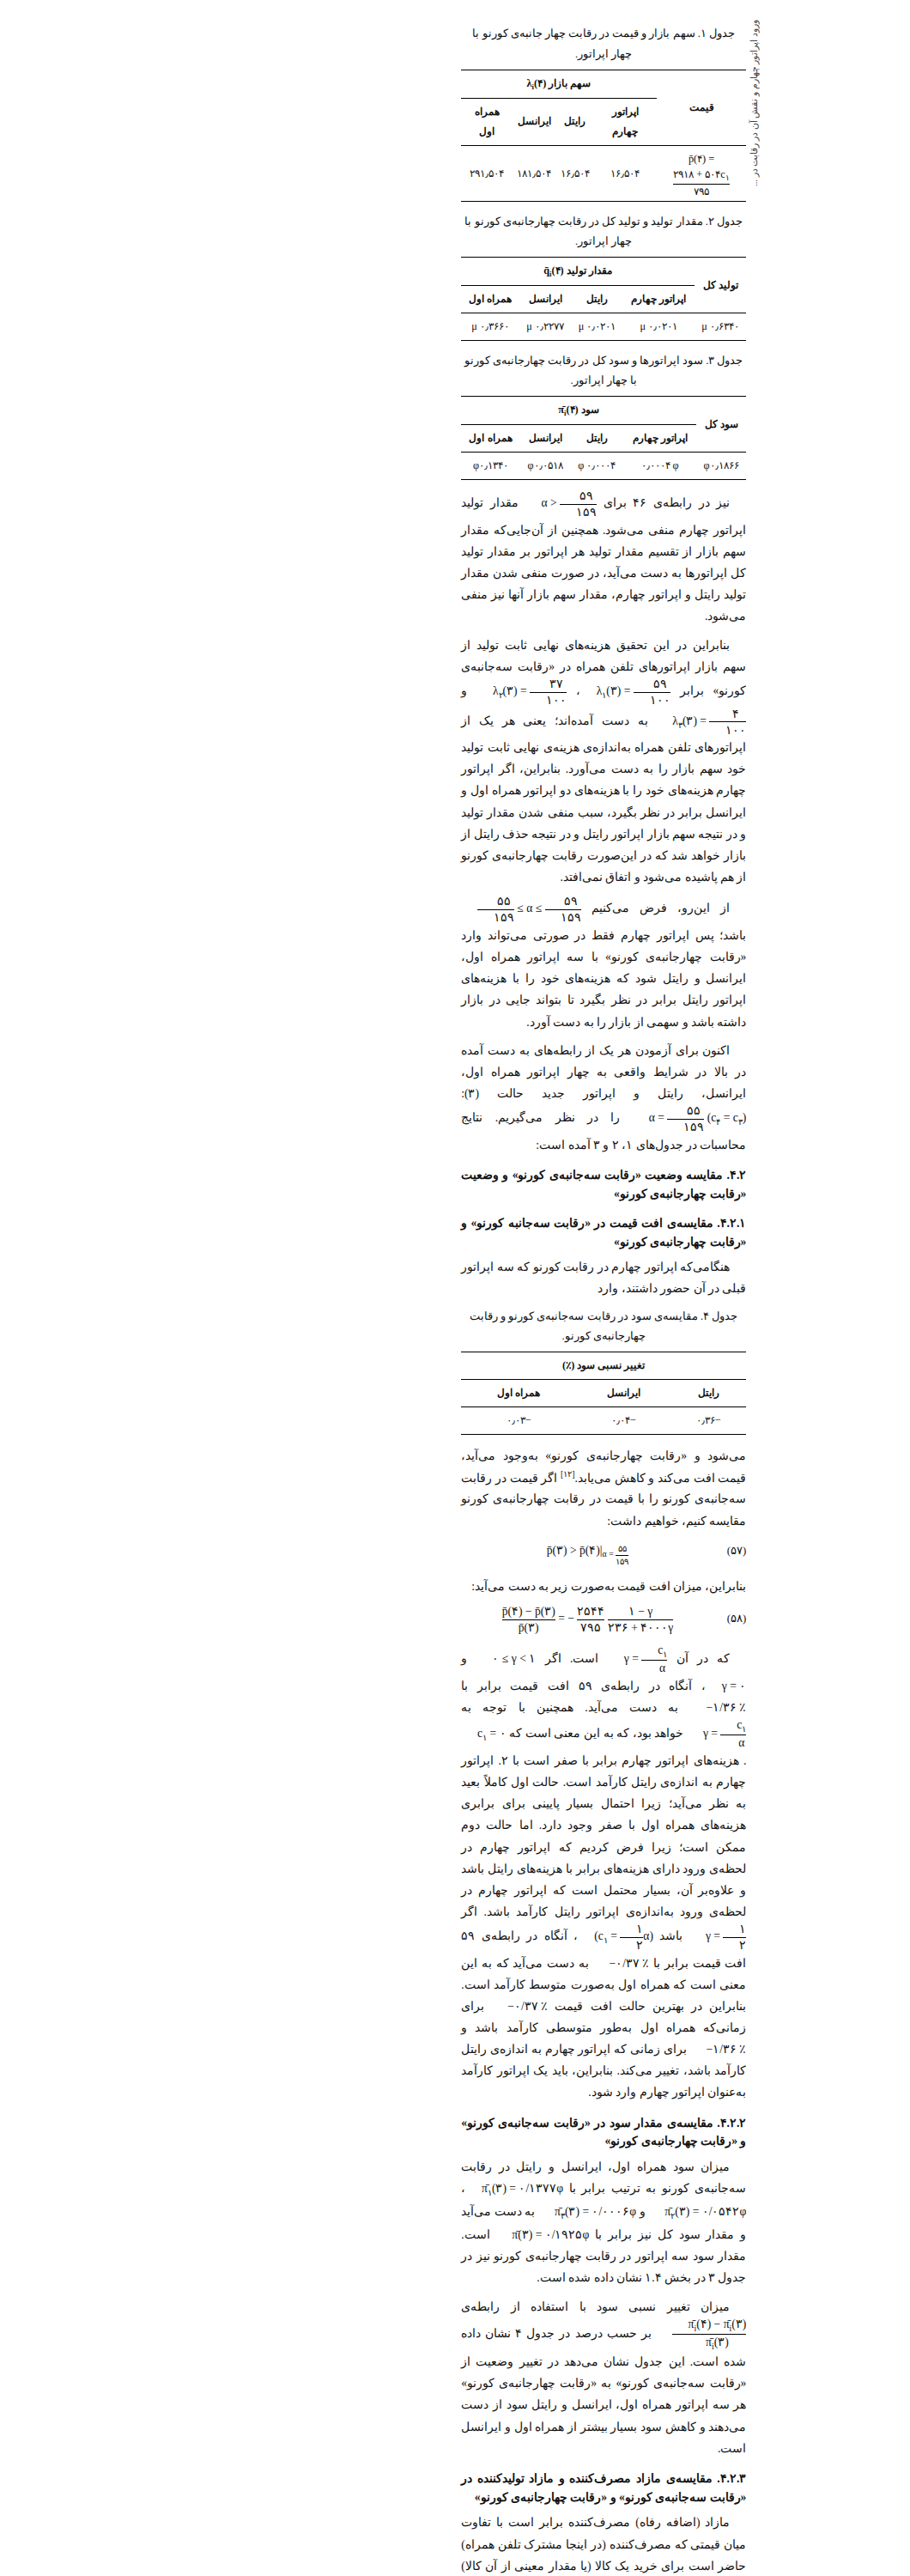ورود اپراتور چهارم و نقش آن در رقابت در ...
جدول ۱. سهم بازار و قیمت در رقابت چهار جانبه‌ی کورنو با چهار اپراتور.
| قیمت | سهم بازار λ i (۴) |
| --- | --- |
| اپراتور چهارم | رایتل | ایرانسل | همراه اول |
| p̄(۴) = ۲۹۱۸ + ۵۰۴c ۱ ۷۹۵ | ۱۶٫۵۰۴ | ۱۶٫۵۰۴ | ۱۸۱٫۵۰۴ | ۲۹۱٫۵۰۴ |
جدول ۲. مقدار تولید و تولید کل در رقابت چهارجانبه‌ی کورنو با چهار اپراتور.
| تولید کل | مقدار تولید q̄ i (۴) |
| --- | --- |
| اپراتور چهارم | رایتل | ایرانسل | همراه اول |
| ۰٫۶۳۴۰ μ | ۰٫۰۲۰۱ μ | ۰٫۰۲۰۱ μ | ۰٫۲۲۷۷ μ | ۰٫۳۶۶۰ μ |
جدول ۳. سود اپراتورها و سود کل در رقابت چهارجانبه‌ی کورنو با چهار اپراتور.
| سود کل | سود π̄ i (۴) |
| --- | --- |
| اپراتور چهارم | رایتل | ایرانسل | همراه اول |
| ۰٫۱۸۶۶ φ | φ ۰٫۰۰۰۴ | ۰٫۰۰۰۴ φ | ۰٫۰۵۱۸ φ | ۰٫۱۳۴۰ φ |
نیز در رابطه‌ی ۴۶ برای α > ۵۹۱۵۹ مقدار تولید اپراتور چهارم منفی می‌شود. همچنین از آن‌جایی‌که مقدار سهم بازار از تقسیم مقدار تولید هر اپراتور بر مقدار تولید کل اپراتورها به دست می‌آید، در صورت منفی شدن مقدار تولید رایتل و اپراتور چهارم، مقدار سهم بازار آنها نیز منفی می‌شود.
بنابراین در این تحقیق هزینه‌های نهایی ثابت تولید از سهم بازار اپراتورهای تلفن همراه در «رقابت سه‌جانبه‌ی کورنو» برابر λ۱(۳) = ۵۹۱۰۰، λ۲(۳) = ۳۷۱۰۰ و λ۳(۳) = ۴۱۰۰ به دست آمده‌اند؛ یعنی هر یک از اپراتورهای تلفن همراه به‌اندازه‌ی هزینه‌ی نهایی ثابت تولید خود سهم بازار را به دست می‌آورد. بنابراین، اگر اپراتور چهارم هزینه‌های خود را با هزینه‌های دو اپراتور همراه اول و ایرانسل برابر در نظر بگیرد، سبب منفی شدن مقدار تولید و در نتیجه سهم بازار اپراتور رایتل و در نتیجه حذف رایتل از بازار خواهد شد که در این‌صورت رقابت چهارجانبه‌ی کورنو از هم پاشیده می‌شود و اتفاق نمی‌افتد.
از این‌رو، فرض می‌کنیم ۵۵۱۵۹ ≤ α ≤ ۵۹۱۵۹ باشد؛ پس اپراتور چهارم فقط در صورتی می‌تواند وارد «رقابت چهارجانبه‌ی کورنو» با سه اپراتور همراه اول، ایرانسل و رایتل شود که هزینه‌های خود را با هزینه‌های اپراتور رایتل برابر در نظر بگیرد تا بتواند جایی در بازار داشته باشد و سهمی از بازار را به دست آورد.
اکنون برای آزمودن هر یک از رابطه‌های به دست آمده در بالا در شرایط واقعی به چهار اپراتور همراه اول، ایرانسل، رایتل و اپراتور جدید حالت (۳): α = ۵۵۱۵۹ (c۴ = c۳) را در نظر می‌گیریم. نتایج محاسبات در جدول‌های ۱، ۲ و ۳ آمده است:
۴.۲. مقایسه وضعیت «رقابت سه‌جانبه‌ی کورنو» و وضعیت «رقابت چهارجانبه‌ی کورنو»
۴.۲.۱. مقایسه‌ی افت قیمت در «رقابت سه‌جانبه کورنو» و «رقابت چهارجانبه‌ی کورنو»
هنگامی‌که اپراتور چهارم در رقابت کورنو که سه اپراتور قبلی در آن حضور داشتند، وارد
جدول ۴. مقایسه‌ی سود در رقابت سه‌جانبه‌ی کورنو و رقابت چهارجانبه‌ی کورنو.
| تغییر نسبی سود (٪) |
| --- |
| رایتل | ایرانسل | همراه اول |
| −۰٫۳۶ | −۰٫۰۴ | −۰٫۰۳ |
می‌شود و «رقابت چهارجانبه‌ی کورنو» به‌وجود می‌آید، قیمت افت می‌کند و کاهش می‌یابد.[۱۲] اگر قیمت در رقابت سه‌جانبه‌ی کورنو را با قیمت در رقابت چهارجانبه‌ی کورنو مقایسه کنیم، خواهیم داشت:
(۵۷) p̄(۳) > p̄(۴)|α = ۵۵۱۵۹
بنابراین، میزان افت قیمت به‌صورت زیر به دست می‌آید:
(۵۸) p̄(۴) − p̄(۳) p̄(۳) = − ۲۵۴۴۷۹۵ ۱ − γ ۲۳۶ + ۴۰۰۰γ
که در آن γ = c۱ α است. اگر ۰ ≤ γ < ۱ و γ = ۰، آنگاه در رابطه‌ی ۵۹ افت قیمت برابر با −۱/۳۶ ٪ به دست می‌آید. همچنین با توجه به γ = c۱ α خواهد بود، که به این معنی است که c۱ = ۰. هزینه‌های اپراتور چهارم برابر با صفر است با ۲. اپراتور چهارم به اندازه‌ی رایتل کارآمد است. حالت اول کاملاً بعید به نظر می‌آید؛ زیرا احتمال بسیار پایینی برای برابری هزینه‌های همراه اول با صفر وجود دارد. اما حالت دوم ممکن است؛ زیرا فرض کردیم که اپراتور چهارم در لحظه‌ی ورود دارای هزینه‌های برابر با هزینه‌های رایتل باشد و علاوه‌بر آن، بسیار محتمل است که اپراتور چهارم در لحظه‌ی ورود به‌اندازه‌ی اپراتور رایتل کارآمد باشد. اگر γ = ۱۲ باشد (c۱ = ۱۲α)، آنگاه در رابطه‌ی ۵۹ افت قیمت برابر با −۰/۳۷ ٪ به دست می‌آید که به این معنی است که همراه اول به‌صورت متوسط کارآمد است. بنابراین در بهترین حالت افت قیمت −۰/۳۷ ٪ برای زمانی‌که همراه اول به‌طور متوسطی کارآمد باشد و −۱/۳۶ ٪ برای زمانی که اپراتور چهارم به اندازه‌ی رایتل کارآمد باشد، تغییر می‌کند. بنابراین، باید یک اپراتور کارآمد به‌عنوان اپراتور چهارم وارد شود.
۴.۲.۲. مقایسه‌ی مقدار سود در «رقابت سه‌جانبه‌ی کورنو» و «رقابت چهارجانبه‌ی کورنو»
میزان سود همراه اول، ایرانسل و رایتل در رقابت سه‌جانبه‌ی کورنو به ترتیب برابر با π̄۱(۳) = ۰/۱۳۷۷φ، π̄۲(۳) = ۰/۰۵۴۲φ و π̄۳(۳) = ۰/۰۰۰۶φ به دست می‌آید و مقدار سود کل نیز برابر با π̄(۳) = ۰/۱۹۲۵φ است. مقدار سود سه اپراتور در رقابت چهارجانبه‌ی کورنو نیز در جدول ۳ در بخش ۱.۴ نشان داده شده است.
میزان تغییر نسبی سود با استفاده از رابطه‌ی π̄i(۴) − π̄i(۳) π̄i(۳) بر حسب درصد در جدول ۴ نشان داده شده است. این جدول نشان می‌دهد در تغییر وضعیت از «رقابت سه‌جانبه‌ی کورنو» به «رقابت چهارجانبه‌ی کورنو» هر سه اپراتور همراه اول، ایرانسل و رایتل سود از دست می‌دهند و کاهش سود بسیار بیشتر از همراه اول و ایرانسل است.
۴.۲.۳. مقایسه‌ی مازاد مصرف‌کننده و مازاد تولیدکننده در «رقابت سه‌جانبه‌ی کورنو» و «رقابت چهارجانبه‌ی کورنو»
مازاد (اضافه رفاه) مصرف‌کننده برابر است با تفاوت میان قیمتی که مصرف‌کننده (در اینجا مشترک تلفن همراه) حاضر است برای خرید یک کالا (یا مقدار معینی از آن کالا) بپردازد و قیمتی که عملاً می‌پردازد. این اضافه رفاه منافع دریافتی خریداران یک
۶۸